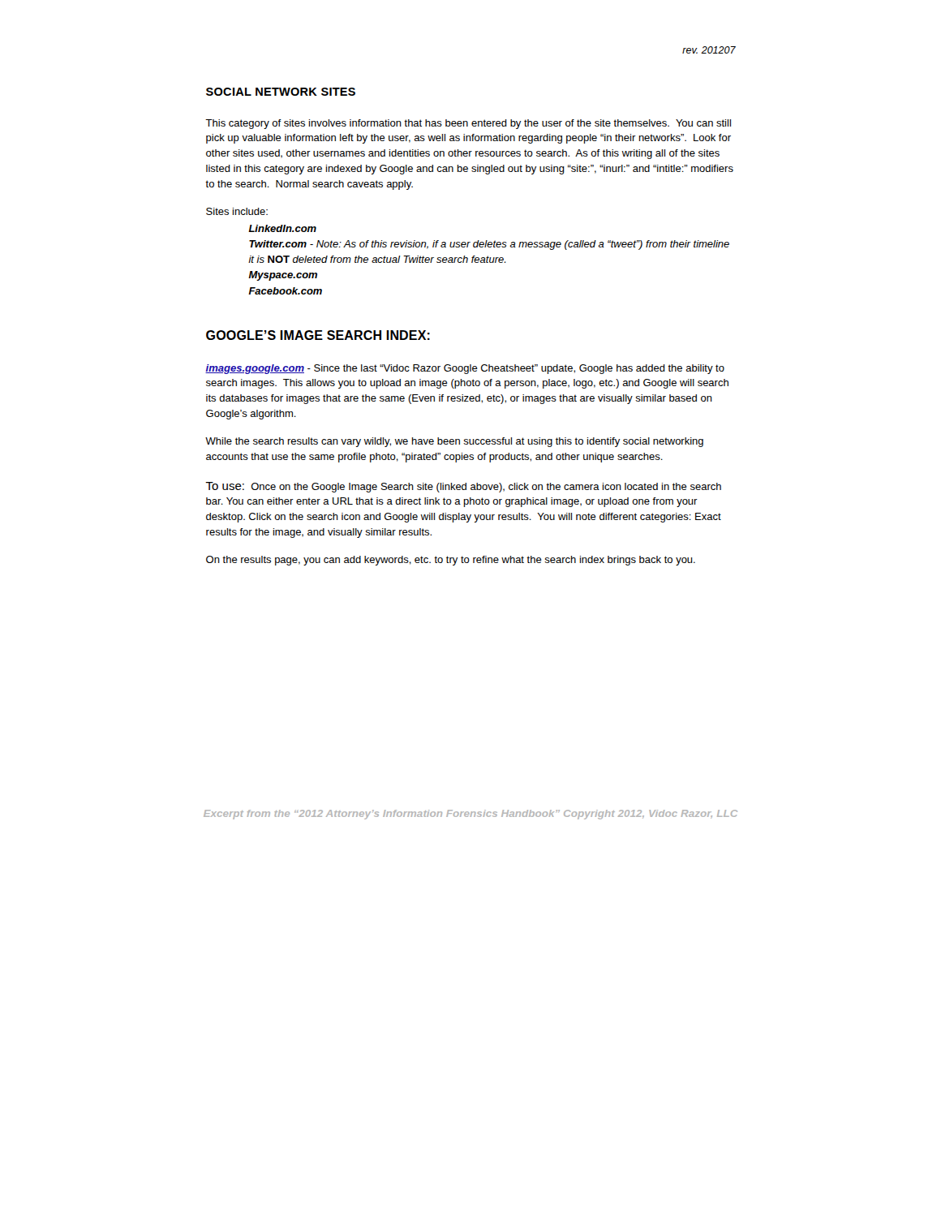rev. 201207
SOCIAL NETWORK SITES
This category of sites involves information that has been entered by the user of the site themselves. You can still pick up valuable information left by the user, as well as information regarding people “in their networks”. Look for other sites used, other usernames and identities on other resources to search. As of this writing all of the sites listed in this category are indexed by Google and can be singled out by using “site:”, “inurl:” and “intitle:” modifiers to the search. Normal search caveats apply.
Sites include:
LinkedIn.com
Twitter.com - Note: As of this revision, if a user deletes a message (called a “tweet”) from their timeline it is NOT deleted from the actual Twitter search feature.
Myspace.com
Facebook.com
GOOGLE’S IMAGE SEARCH INDEX:
images.google.com - Since the last “Vidoc Razor Google Cheatsheet” update, Google has added the ability to search images. This allows you to upload an image (photo of a person, place, logo, etc.) and Google will search its databases for images that are the same (Even if resized, etc), or images that are visually similar based on Google’s algorithm.
While the search results can vary wildly, we have been successful at using this to identify social networking accounts that use the same profile photo, “pirated” copies of products, and other unique searches.
To use: Once on the Google Image Search site (linked above), click on the camera icon located in the search bar. You can either enter a URL that is a direct link to a photo or graphical image, or upload one from your desktop. Click on the search icon and Google will display your results. You will note different categories: Exact results for the image, and visually similar results.
On the results page, you can add keywords, etc. to try to refine what the search index brings back to you.
Excerpt from the “2012 Attorney’s Information Forensics Handbook” Copyright 2012, Vidoc Razor, LLC